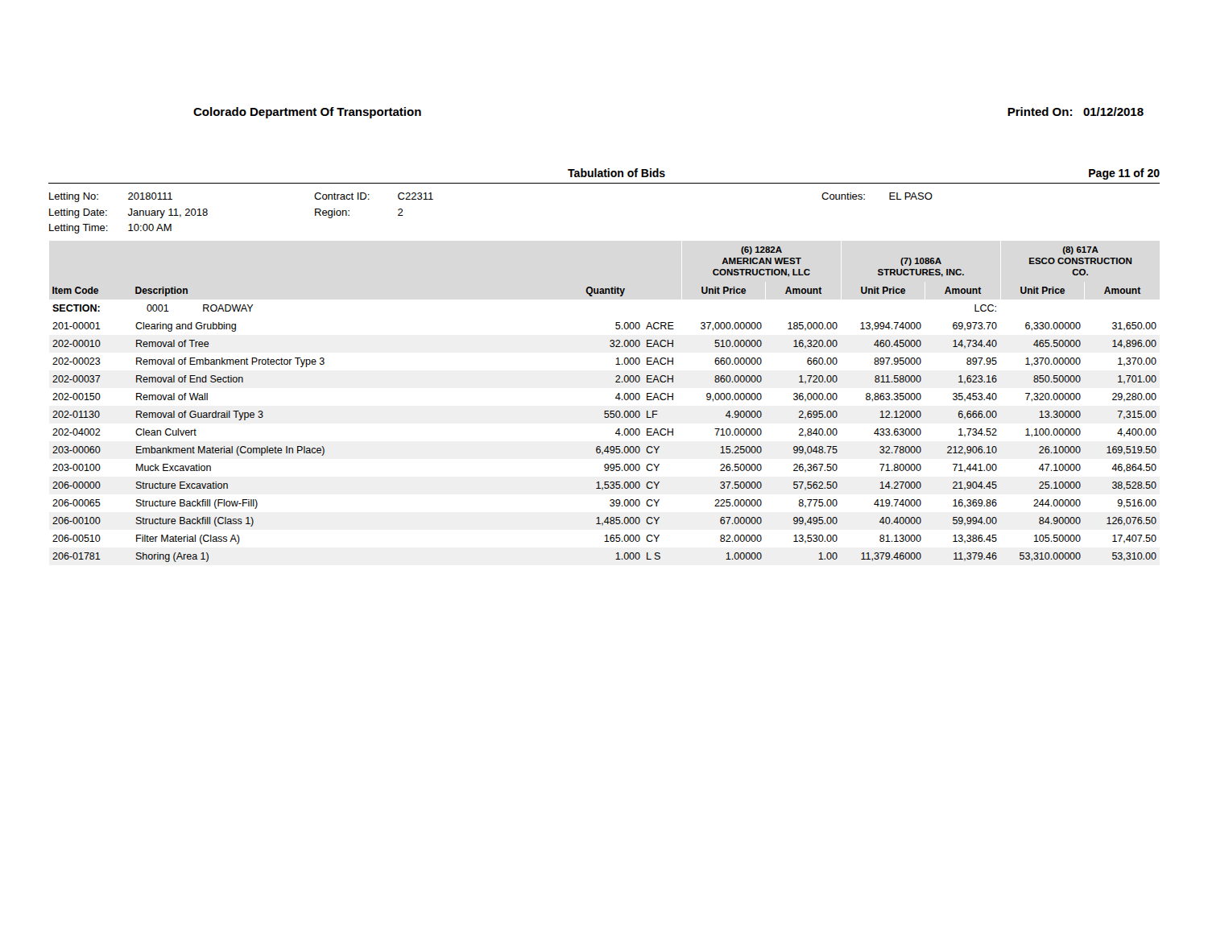Colorado Department Of Transportation
Printed On: 01/12/2018
Tabulation of Bids
Page 11 of 20
Letting No: 20180111
Letting Date: January 11, 2018
Letting Time: 10:00 AM
Contract ID: C22311
Region: 2
Counties: EL PASO
| | | | | (6) 1282A AMERICAN WEST CONSTRUCTION, LLC | (7) 1086A STRUCTURES, INC. | (8) 617A ESCO CONSTRUCTION CO. |
| --- | --- | --- | --- | --- | --- | --- |
| Item Code | Description | Quantity | Unit Price | Amount | Unit Price | Amount | Unit Price | Amount |
| SECTION: | 0001 ROADWAY | | | | | LCC: | | |
| 201-00001 | Clearing and Grubbing | 5.000 | ACRE | 37,000.00000 | 185,000.00 | 13,994.74000 | 69,973.70 | 6,330.00000 | 31,650.00 |
| 202-00010 | Removal of Tree | 32.000 | EACH | 510.00000 | 16,320.00 | 460.45000 | 14,734.40 | 465.50000 | 14,896.00 |
| 202-00023 | Removal of Embankment Protector Type 3 | 1.000 | EACH | 660.00000 | 660.00 | 897.95000 | 897.95 | 1,370.00000 | 1,370.00 |
| 202-00037 | Removal of End Section | 2.000 | EACH | 860.00000 | 1,720.00 | 811.58000 | 1,623.16 | 850.50000 | 1,701.00 |
| 202-00150 | Removal of Wall | 4.000 | EACH | 9,000.00000 | 36,000.00 | 8,863.35000 | 35,453.40 | 7,320.00000 | 29,280.00 |
| 202-01130 | Removal of Guardrail Type 3 | 550.000 | LF | 4.90000 | 2,695.00 | 12.12000 | 6,666.00 | 13.30000 | 7,315.00 |
| 202-04002 | Clean Culvert | 4.000 | EACH | 710.00000 | 2,840.00 | 433.63000 | 1,734.52 | 1,100.00000 | 4,400.00 |
| 203-00060 | Embankment Material (Complete In Place) | 6,495.000 | CY | 15.25000 | 99,048.75 | 32.78000 | 212,906.10 | 26.10000 | 169,519.50 |
| 203-00100 | Muck Excavation | 995.000 | CY | 26.50000 | 26,367.50 | 71.80000 | 71,441.00 | 47.10000 | 46,864.50 |
| 206-00000 | Structure Excavation | 1,535.000 | CY | 37.50000 | 57,562.50 | 14.27000 | 21,904.45 | 25.10000 | 38,528.50 |
| 206-00065 | Structure Backfill (Flow-Fill) | 39.000 | CY | 225.00000 | 8,775.00 | 419.74000 | 16,369.86 | 244.00000 | 9,516.00 |
| 206-00100 | Structure Backfill (Class 1) | 1,485.000 | CY | 67.00000 | 99,495.00 | 40.40000 | 59,994.00 | 84.90000 | 126,076.50 |
| 206-00510 | Filter Material (Class A) | 165.000 | CY | 82.00000 | 13,530.00 | 81.13000 | 13,386.45 | 105.50000 | 17,407.50 |
| 206-01781 | Shoring (Area 1) | 1.000 | L S | 1.00000 | 1.00 | 11,379.46000 | 11,379.46 | 53,310.00000 | 53,310.00 |